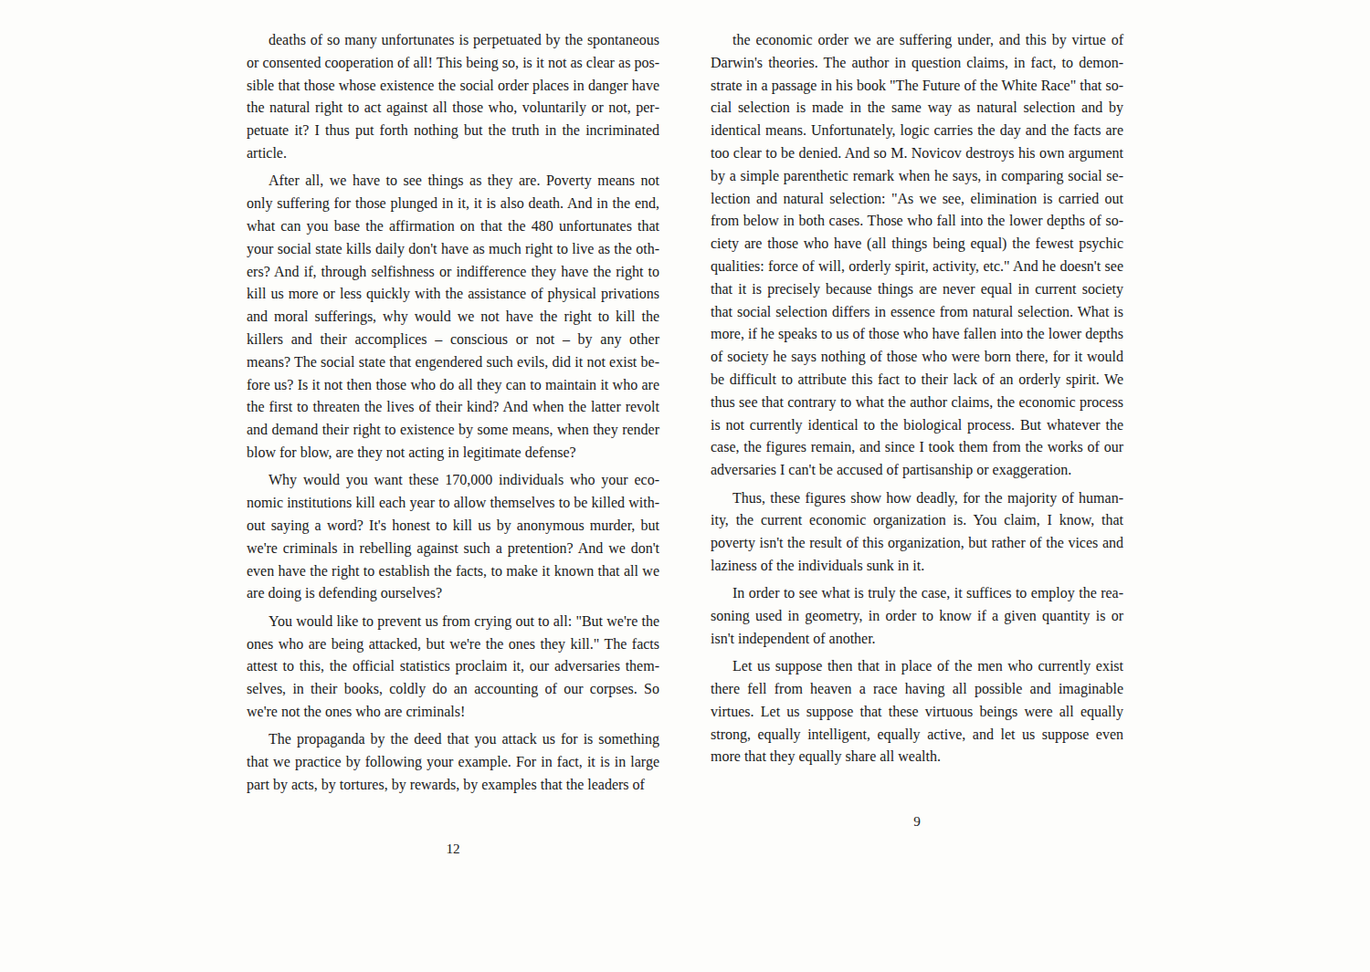deaths of so many unfortunates is perpetuated by the spontaneous or consented cooperation of all! This being so, is it not as clear as possible that those whose existence the social order places in danger have the natural right to act against all those who, voluntarily or not, perpetuate it? I thus put forth nothing but the truth in the incriminated article.
After all, we have to see things as they are. Poverty means not only suffering for those plunged in it, it is also death. And in the end, what can you base the affirmation on that the 480 unfortunates that your social state kills daily don't have as much right to live as the others? And if, through selfishness or indifference they have the right to kill us more or less quickly with the assistance of physical privations and moral sufferings, why would we not have the right to kill the killers and their accomplices – conscious or not – by any other means? The social state that engendered such evils, did it not exist before us? Is it not then those who do all they can to maintain it who are the first to threaten the lives of their kind? And when the latter revolt and demand their right to existence by some means, when they render blow for blow, are they not acting in legitimate defense?
Why would you want these 170,000 individuals who your economic institutions kill each year to allow themselves to be killed without saying a word? It's honest to kill us by anonymous murder, but we're criminals in rebelling against such a pretention? And we don't even have the right to establish the facts, to make it known that all we are doing is defending ourselves?
You would like to prevent us from crying out to all: "But we're the ones who are being attacked, but we're the ones they kill." The facts attest to this, the official statistics proclaim it, our adversaries themselves, in their books, coldly do an accounting of our corpses. So we're not the ones who are criminals!
The propaganda by the deed that you attack us for is something that we practice by following your example. For in fact, it is in large part by acts, by tortures, by rewards, by examples that the leaders of
12
the economic order we are suffering under, and this by virtue of Darwin's theories. The author in question claims, in fact, to demonstrate in a passage in his book "The Future of the White Race" that social selection is made in the same way as natural selection and by identical means. Unfortunately, logic carries the day and the facts are too clear to be denied. And so M. Novicov destroys his own argument by a simple parenthetic remark when he says, in comparing social selection and natural selection: "As we see, elimination is carried out from below in both cases. Those who fall into the lower depths of society are those who have (all things being equal) the fewest psychic qualities: force of will, orderly spirit, activity, etc." And he doesn't see that it is precisely because things are never equal in current society that social selection differs in essence from natural selection. What is more, if he speaks to us of those who have fallen into the lower depths of society he says nothing of those who were born there, for it would be difficult to attribute this fact to their lack of an orderly spirit. We thus see that contrary to what the author claims, the economic process is not currently identical to the biological process. But whatever the case, the figures remain, and since I took them from the works of our adversaries I can't be accused of partisanship or exaggeration.
Thus, these figures show how deadly, for the majority of humanity, the current economic organization is. You claim, I know, that poverty isn't the result of this organization, but rather of the vices and laziness of the individuals sunk in it.
In order to see what is truly the case, it suffices to employ the reasoning used in geometry, in order to know if a given quantity is or isn't independent of another.
Let us suppose then that in place of the men who currently exist there fell from heaven a race having all possible and imaginable virtues. Let us suppose that these virtuous beings were all equally strong, equally intelligent, equally active, and let us suppose even more that they equally share all wealth.
9